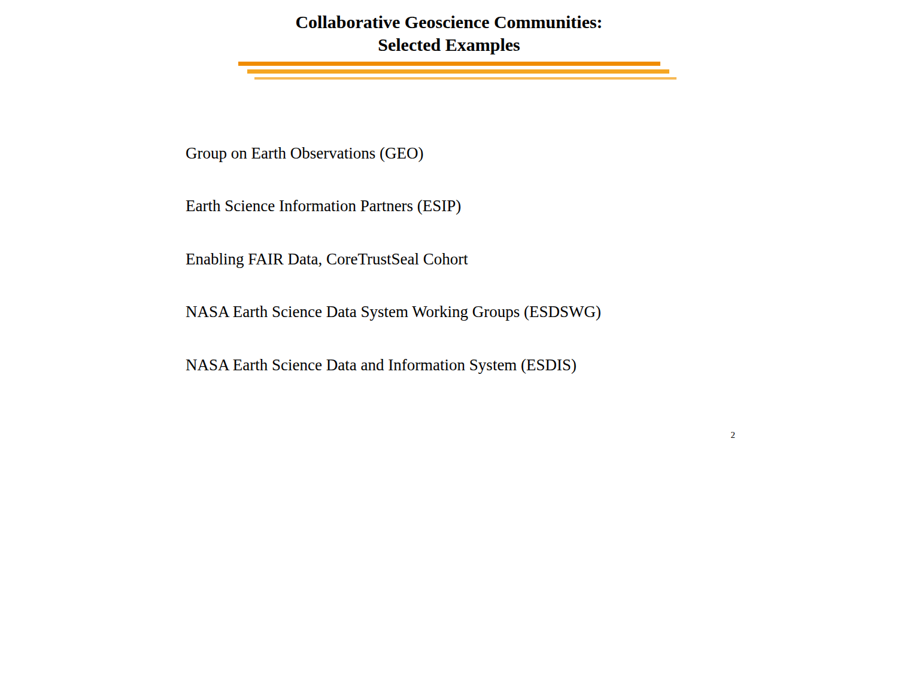Collaborative Geoscience Communities:
Selected Examples
Group on Earth Observations (GEO)
Earth Science Information Partners (ESIP)
Enabling FAIR Data, CoreTrustSeal Cohort
NASA Earth Science Data System Working Groups (ESDSWG)
NASA Earth Science Data and Information System (ESDIS)
2